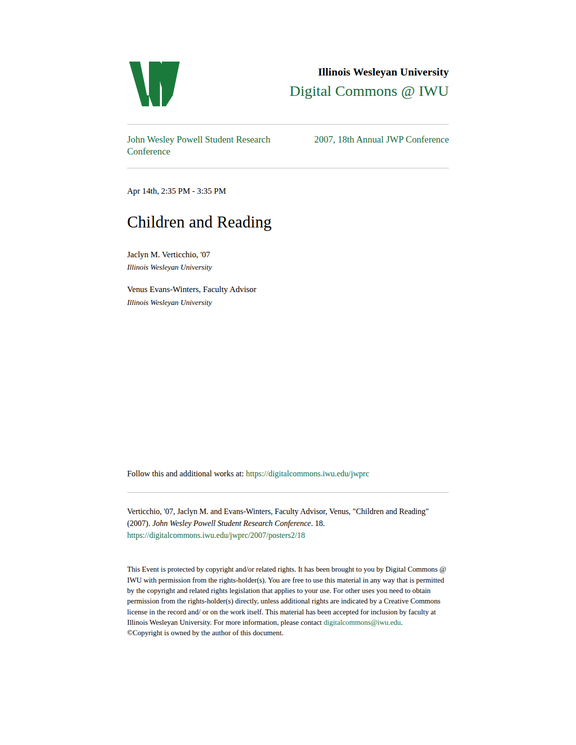Illinois Wesleyan University
Digital Commons @ IWU
John Wesley Powell Student Research Conference
2007, 18th Annual JWP Conference
Apr 14th, 2:35 PM - 3:35 PM
Children and Reading
Jaclyn M. Verticchio, '07
Illinois Wesleyan University
Venus Evans-Winters, Faculty Advisor
Illinois Wesleyan University
Follow this and additional works at: https://digitalcommons.iwu.edu/jwprc
Verticchio, '07, Jaclyn M. and Evans-Winters, Faculty Advisor, Venus, "Children and Reading" (2007). John Wesley Powell Student Research Conference. 18.
https://digitalcommons.iwu.edu/jwprc/2007/posters2/18
This Event is protected by copyright and/or related rights. It has been brought to you by Digital Commons @ IWU with permission from the rights-holder(s). You are free to use this material in any way that is permitted by the copyright and related rights legislation that applies to your use. For other uses you need to obtain permission from the rights-holder(s) directly, unless additional rights are indicated by a Creative Commons license in the record and/ or on the work itself. This material has been accepted for inclusion by faculty at Illinois Wesleyan University. For more information, please contact digitalcommons@iwu.edu.
©Copyright is owned by the author of this document.